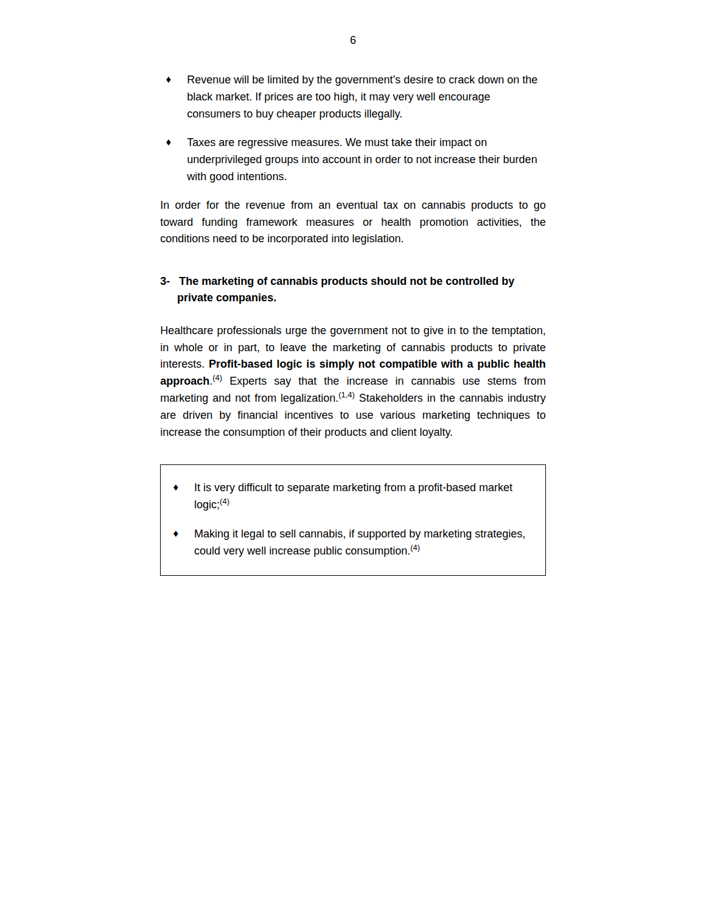6
Revenue will be limited by the government’s desire to crack down on the black market. If prices are too high, it may very well encourage consumers to buy cheaper products illegally.
Taxes are regressive measures. We must take their impact on underprivileged groups into account in order to not increase their burden with good intentions.
In order for the revenue from an eventual tax on cannabis products to go toward funding framework measures or health promotion activities, the conditions need to be incorporated into legislation.
3- The marketing of cannabis products should not be controlled by private companies.
Healthcare professionals urge the government not to give in to the temptation, in whole or in part, to leave the marketing of cannabis products to private interests. Profit-based logic is simply not compatible with a public health approach.(4) Experts say that the increase in cannabis use stems from marketing and not from legalization.(1,4) Stakeholders in the cannabis industry are driven by financial incentives to use various marketing techniques to increase the consumption of their products and client loyalty.
It is very difficult to separate marketing from a profit-based market logic;(4)
Making it legal to sell cannabis, if supported by marketing strategies, could very well increase public consumption.(4)